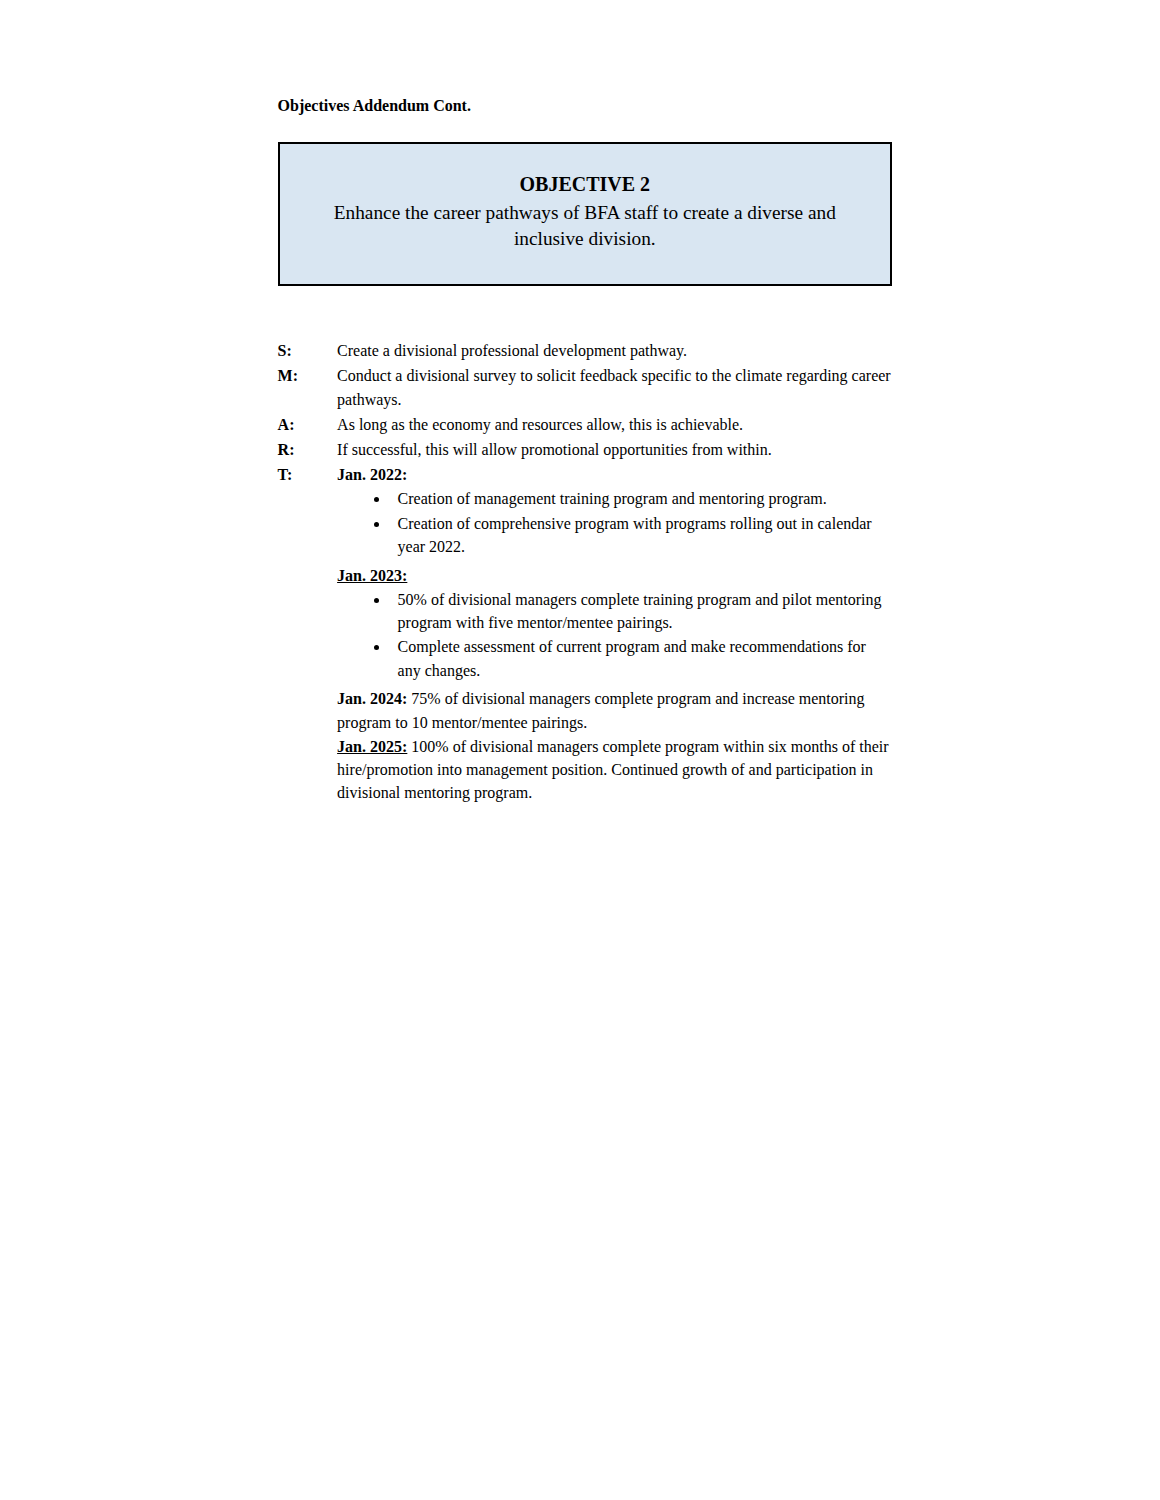Objectives Addendum Cont.
OBJECTIVE 2
Enhance the career pathways of BFA staff to create a diverse and inclusive division.
| S: | Create a divisional professional development pathway. |
| M: | Conduct a divisional survey to solicit feedback specific to the climate regarding career pathways. |
| A: | As long as the economy and resources allow, this is achievable. |
| R: | If successful, this will allow promotional opportunities from within. |
| T: | Jan. 2022: Creation of management training program and mentoring program. Creation of comprehensive program with programs rolling out in calendar year 2022. Jan. 2023: 50% of divisional managers complete training program and pilot mentoring program with five mentor/mentee pairings. Complete assessment of current program and make recommendations for any changes. Jan. 2024: 75% of divisional managers complete program and increase mentoring program to 10 mentor/mentee pairings. Jan. 2025: 100% of divisional managers complete program within six months of their hire/promotion into management position. Continued growth of and participation in divisional mentoring program. |